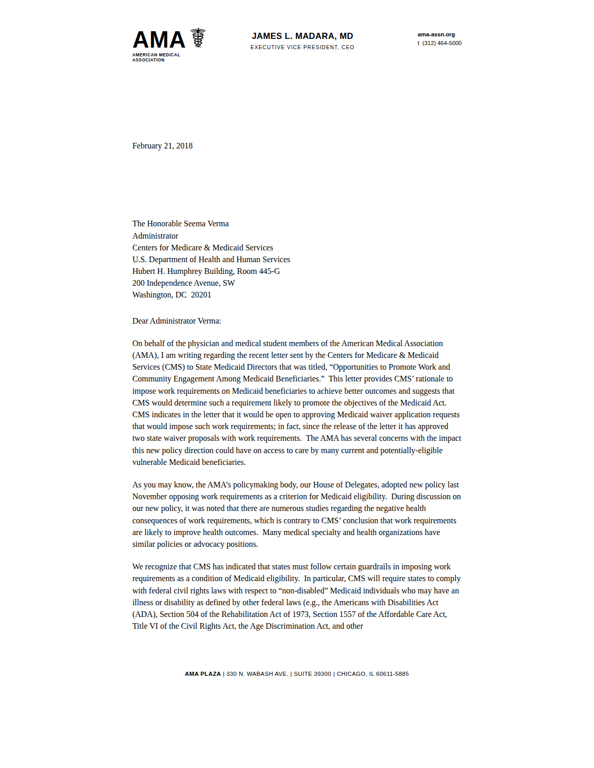AMA AMERICAN MEDICAL
ASSOCIATION
☤
JAMES L. MADARA, MD
EXECUTIVE VICE PRESIDENT, CEO
ama-assn.org
t (312) 464-5000
February 21, 2018
The Honorable Seema Verma
Administrator
Centers for Medicare & Medicaid Services
U.S. Department of Health and Human Services
Hubert H. Humphrey Building, Room 445-G
200 Independence Avenue, SW
Washington, DC 20201
Dear Administrator Verma:
On behalf of the physician and medical student members of the American Medical Association (AMA), I am writing regarding the recent letter sent by the Centers for Medicare & Medicaid Services (CMS) to State Medicaid Directors that was titled, “Opportunities to Promote Work and Community Engagement Among Medicaid Beneficiaries.” This letter provides CMS’ rationale to impose work requirements on Medicaid beneficiaries to achieve better outcomes and suggests that CMS would determine such a requirement likely to promote the objectives of the Medicaid Act. CMS indicates in the letter that it would be open to approving Medicaid waiver application requests that would impose such work requirements; in fact, since the release of the letter it has approved two state waiver proposals with work requirements. The AMA has several concerns with the impact this new policy direction could have on access to care by many current and potentially-eligible vulnerable Medicaid beneficiaries.
As you may know, the AMA’s policymaking body, our House of Delegates, adopted new policy last November opposing work requirements as a criterion for Medicaid eligibility. During discussion on our new policy, it was noted that there are numerous studies regarding the negative health consequences of work requirements, which is contrary to CMS’ conclusion that work requirements are likely to improve health outcomes. Many medical specialty and health organizations have similar policies or advocacy positions.
We recognize that CMS has indicated that states must follow certain guardrails in imposing work requirements as a condition of Medicaid eligibility. In particular, CMS will require states to comply with federal civil rights laws with respect to “non-disabled” Medicaid individuals who may have an illness or disability as defined by other federal laws (e.g., the Americans with Disabilities Act (ADA), Section 504 of the Rehabilitation Act of 1973, Section 1557 of the Affordable Care Act, Title VI of the Civil Rights Act, the Age Discrimination Act, and other
AMA PLAZA | 330 N. WABASH AVE. | SUITE 39300 | CHICAGO, IL 60611-5885